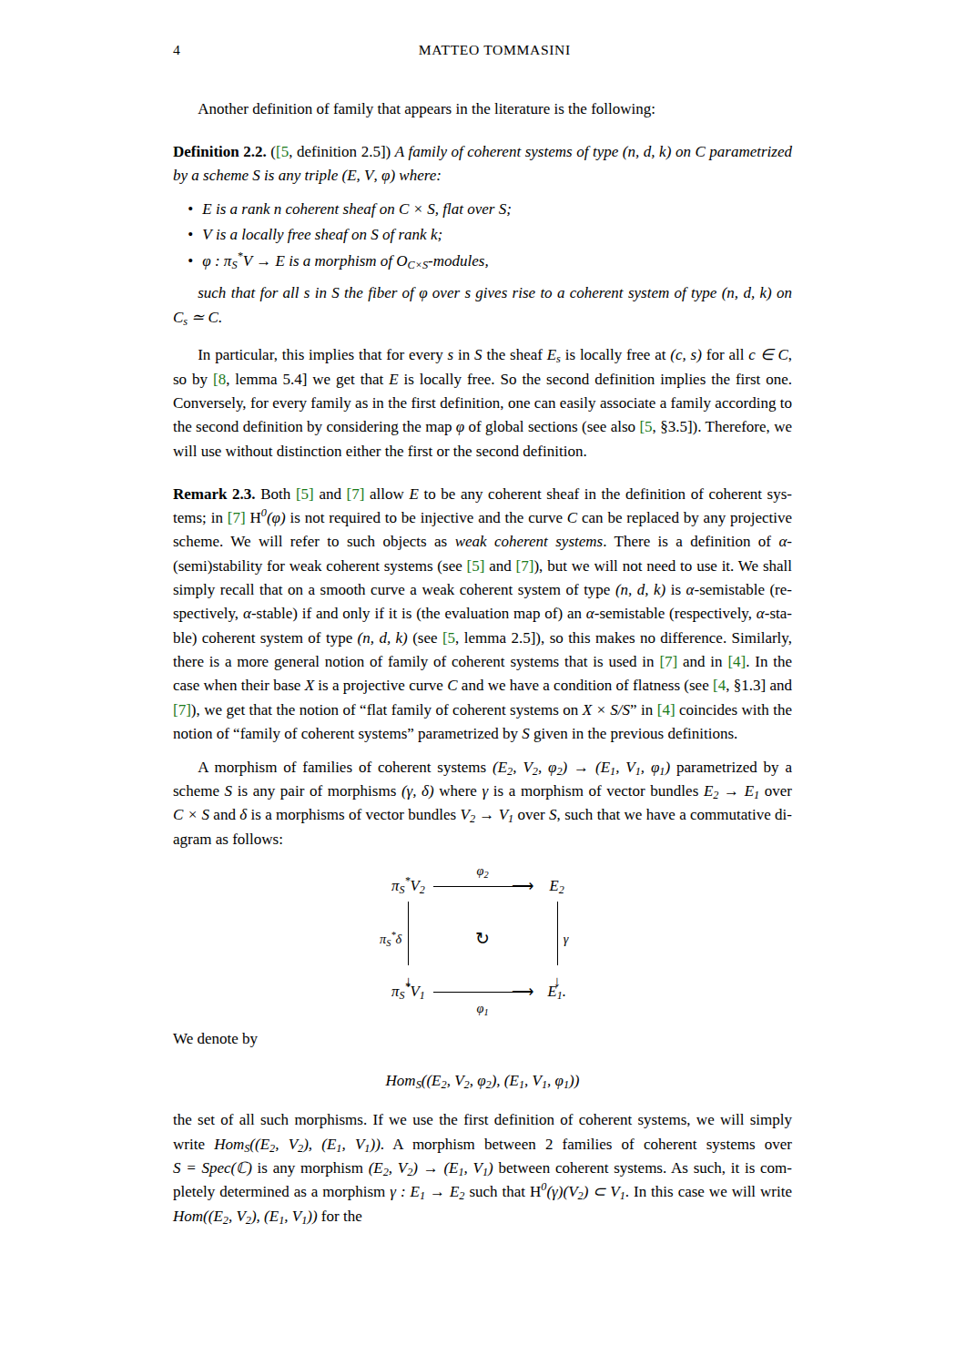4 MATTEO TOMMASINI
Another definition of family that appears in the literature is the following:
Definition 2.2. ([5, definition 2.5]) A family of coherent systems of type (n, d, k) on C parametrized by a scheme S is any triple (E, V, φ) where:
E is a rank n coherent sheaf on C × S, flat over S;
V is a locally free sheaf on S of rank k;
φ : πS*V → E is a morphism of OC×S-modules,
such that for all s in S the fiber of φ over s gives rise to a coherent system of type (n, d, k) on Cs ≃ C.
In particular, this implies that for every s in S the sheaf Es is locally free at (c, s) for all c ∈ C, so by [8, lemma 5.4] we get that E is locally free. So the second definition implies the first one. Conversely, for every family as in the first definition, one can easily associate a family according to the second definition by considering the map φ of global sections (see also [5, §3.5]). Therefore, we will use without distinction either the first or the second definition.
Remark 2.3. Both [5] and [7] allow E to be any coherent sheaf in the definition of coherent systems; in [7] H0(φ) is not required to be injective and the curve C can be replaced by any projective scheme. We will refer to such objects as weak coherent systems. There is a definition of α-(semi)stability for weak coherent systems (see [5] and [7]), but we will not need to use it. We shall simply recall that on a smooth curve a weak coherent system of type (n, d, k) is α-semistable (respectively, α-stable) if and only if it is (the evaluation map of) an α-semistable (respectively, α-stable) coherent system of type (n, d, k) (see [5, lemma 2.5]), so this makes no difference. Similarly, there is a more general notion of family of coherent systems that is used in [7] and in [4]. In the case when their base X is a projective curve C and we have a condition of flatness (see [4, §1.3] and [7]), we get that the notion of “flat family of coherent systems on X × S/S” in [4] coincides with the notion of “family of coherent systems” parametrized by S given in the previous definitions.
A morphism of families of coherent systems (E2, V2, φ2) → (E1, V1, φ1) parametrized by a scheme S is any pair of morphisms (γ, δ) where γ is a morphism of vector bundles E2 → E1 over C × S and δ is a morphisms of vector bundles V2 → V1 over S, such that we have a commutative diagram as follows:
| π S * V 2 | φ 2 ⟶ | E 2 |
| π S * δ ↓ | ↻ | ↓ γ |
| π S * V 1 | φ 1 ⟶ | E 1 . |
We denote by
HomS((E2, V2, φ2), (E1, V1, φ1))
the set of all such morphisms. If we use the first definition of coherent systems, we will simply write HomS((E2, V2), (E1, V1)). A morphism between 2 families of coherent systems over S = Spec(ℂ) is any morphism (E2, V2) → (E1, V1) between coherent systems. As such, it is completely determined as a morphism γ : E1 → E2 such that H0(γ)(V2) ⊂ V1. In this case we will write Hom((E2, V2), (E1, V1)) for the